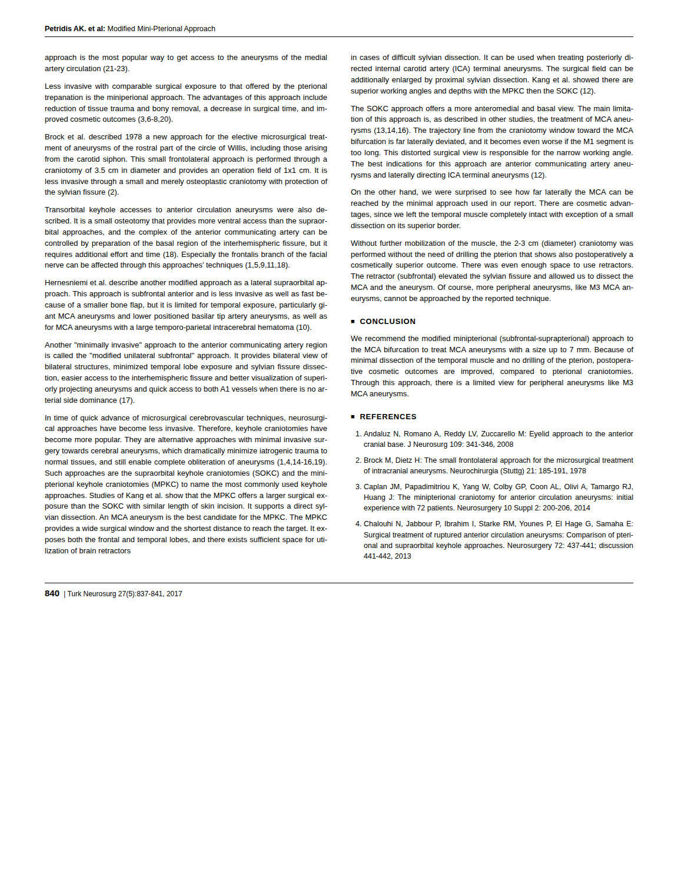Petridis AK. et al: Modified Mini-Pterional Approach
approach is the most popular way to get access to the aneurysms of the medial artery circulation (21-23).
Less invasive with comparable surgical exposure to that offered by the pterional trepanation is the miniperional approach. The advantages of this approach include reduction of tissue trauma and bony removal, a decrease in surgical time, and improved cosmetic outcomes (3,6-8,20).
Brock et al. described 1978 a new approach for the elective microsurgical treatment of aneurysms of the rostral part of the circle of Willis, including those arising from the carotid siphon. This small frontolateral approach is performed through a craniotomy of 3.5 cm in diameter and provides an operation field of 1x1 cm. It is less invasive through a small and merely osteoplastic craniotomy with protection of the sylvian fissure (2).
Transorbital keyhole accesses to anterior circulation aneurysms were also described. It is a small osteotomy that provides more ventral access than the supraorbital approaches, and the complex of the anterior communicating artery can be controlled by preparation of the basal region of the interhemispheric fissure, but it requires additional effort and time (18). Especially the frontalis branch of the facial nerve can be affected through this approaches' techniques (1,5,9,11,18).
Hernesniemi et al. describe another modified approach as a lateral supraorbital approach. This approach is subfrontal anterior and is less invasive as well as fast because of a smaller bone flap, but it is limited for temporal exposure, particularly giant MCA aneurysms and lower positioned basilar tip artery aneurysms, as well as for MCA aneurysms with a large temporo-parietal intracerebral hematoma (10).
Another "minimally invasive" approach to the anterior communicating artery region is called the "modified unilateral subfrontal" approach. It provides bilateral view of bilateral structures, minimized temporal lobe exposure and sylvian fissure dissection, easier access to the interhemispheric fissure and better visualization of superiorly projecting aneurysms and quick access to both A1 vessels when there is no arterial side dominance (17).
In time of quick advance of microsurgical cerebrovascular techniques, neurosurgical approaches have become less invasive. Therefore, keyhole craniotomies have become more popular. They are alternative approaches with minimal invasive surgery towards cerebral aneurysms, which dramatically minimize iatrogenic trauma to normal tissues, and still enable complete obliteration of aneurysms (1,4,14-16,19). Such approaches are the supraorbital keyhole craniotomies (SOKC) and the mini-pterional keyhole craniotomies (MPKC) to name the most commonly used keyhole approaches. Studies of Kang et al. show that the MPKC offers a larger surgical exposure than the SOKC with similar length of skin incision. It supports a direct sylvian dissection. An MCA aneurysm is the best candidate for the MPKC. The MPKC provides a wide surgical window and the shortest distance to reach the target. It exposes both the frontal and temporal lobes, and there exists sufficient space for utilization of brain retractors
in cases of difficult sylvian dissection. It can be used when treating posteriorly directed internal carotid artery (ICA) terminal aneurysms. The surgical field can be additionally enlarged by proximal sylvian dissection. Kang et al. showed there are superior working angles and depths with the MPKC then the SOKC (12).
The SOKC approach offers a more anteromedial and basal view. The main limitation of this approach is, as described in other studies, the treatment of MCA aneurysms (13,14,16). The trajectory line from the craniotomy window toward the MCA bifurcation is far laterally deviated, and it becomes even worse if the M1 segment is too long. This distorted surgical view is responsible for the narrow working angle. The best indications for this approach are anterior communicating artery aneurysms and laterally directing ICA terminal aneurysms (12).
On the other hand, we were surprised to see how far laterally the MCA can be reached by the minimal approach used in our report. There are cosmetic advantages, since we left the temporal muscle completely intact with exception of a small dissection on its superior border.
Without further mobilization of the muscle, the 2-3 cm (diameter) craniotomy was performed without the need of drilling the pterion that shows also postoperatively a cosmetically superior outcome. There was even enough space to use retractors. The retractor (subfrontal) elevated the sylvian fissure and allowed us to dissect the MCA and the aneurysm. Of course, more peripheral aneurysms, like M3 MCA aneurysms, cannot be approached by the reported technique.
CONCLUSION
We recommend the modified minipterional (subfrontal-suprapterional) approach to the MCA bifurcation to treat MCA aneurysms with a size up to 7 mm. Because of minimal dissection of the temporal muscle and no drilling of the pterion, postoperative cosmetic outcomes are improved, compared to pterional craniotomies. Through this approach, there is a limited view for peripheral aneurysms like M3 MCA aneurysms.
REFERENCES
Andaluz N, Romano A, Reddy LV, Zuccarello M: Eyelid approach to the anterior cranial base. J Neurosurg 109: 341-346, 2008
Brock M, Dietz H: The small frontolateral approach for the microsurgical treatment of intracranial aneurysms. Neurochirurgia (Stuttg) 21: 185-191, 1978
Caplan JM, Papadimitriou K, Yang W, Colby GP, Coon AL, Olivi A, Tamargo RJ, Huang J: The minipterional craniotomy for anterior circulation aneurysms: initial experience with 72 patients. Neurosurgery 10 Suppl 2: 200-206, 2014
Chalouhi N, Jabbour P, Ibrahim I, Starke RM, Younes P, El Hage G, Samaha E: Surgical treatment of ruptured anterior circulation aneurysms: Comparison of pterional and supraorbital keyhole approaches. Neurosurgery 72: 437-441; discussion 441-442, 2013
840 | Turk Neurosurg 27(5):837-841, 2017